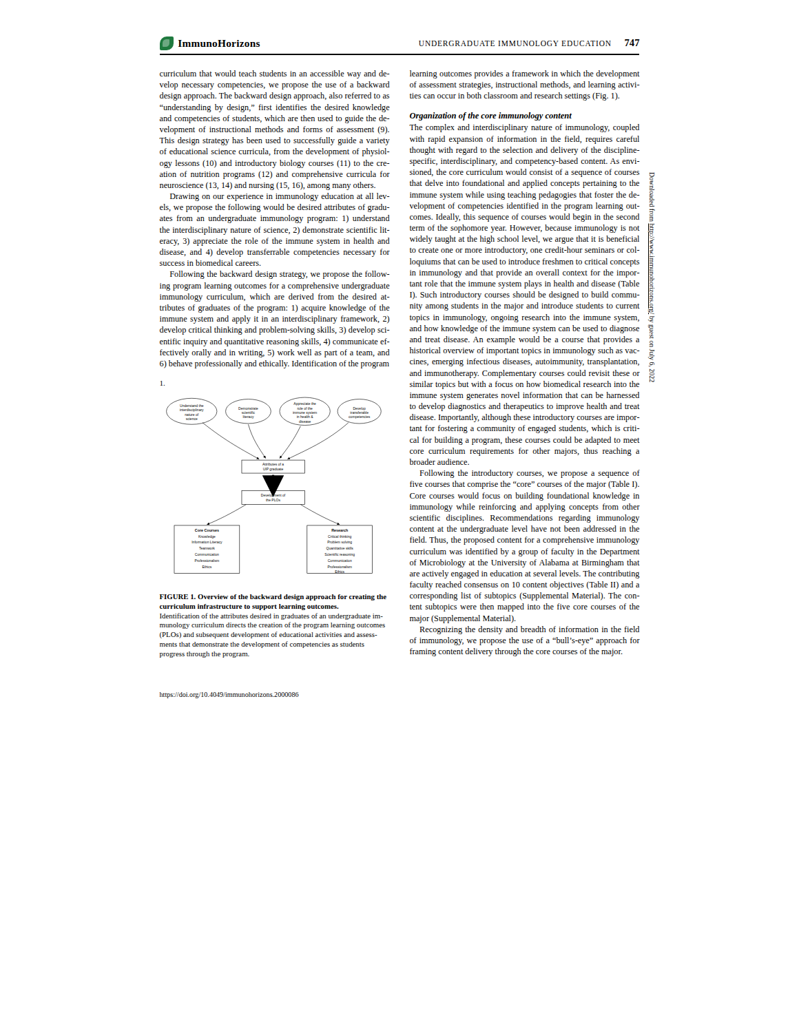Immuno Horizons
Undergraduate Immunology Education 747
curriculum that would teach students in an accessible way and develop necessary competencies, we propose the use of a backward design approach. The backward design approach, also referred to as “understanding by design,” first identifies the desired knowledge and competencies of students, which are then used to guide the development of instructional methods and forms of assessment (9). This design strategy has been used to successfully guide a variety of educational science curricula, from the development of physiology lessons (10) and introductory biology courses (11) to the creation of nutrition programs (12) and comprehensive curricula for neuroscience (13, 14) and nursing (15, 16), among many others.
Drawing on our experience in immunology education at all levels, we propose the following would be desired attributes of graduates from an undergraduate immunology program: 1) understand the interdisciplinary nature of science, 2) demonstrate scientific literacy, 3) appreciate the role of the immune system in health and disease, and 4) develop transferrable competencies necessary for success in biomedical careers.
Following the backward design strategy, we propose the following program learning outcomes for a comprehensive undergraduate immunology curriculum, which are derived from the desired attributes of graduates of the program: 1) acquire knowledge of the immune system and apply it in an interdisciplinary framework, 2) develop critical thinking and problem-solving skills, 3) develop scientific inquiry and quantitative reasoning skills, 4) communicate effectively orally and in writing, 5) work well as part of a team, and 6) behave professionally and ethically. Identification of the program
1.
Understand the interdisciplinary nature of science Demonstrate scientific literacy Appreciate the role of the immune system in health & disease Develop transferable competencies Attributes of a UIP graduate Development of the PLOs Core Courses Knowledge Information Literacy Teamwork Communication Professionalism Ethics Research Critical thinking Problem solving Quantitative skills Scientific reasoning Communication Professionalism Ethics
FIGURE 1. Overview of the backward design approach for creating the curriculum infrastructure to support learning outcomes.
Identification of the attributes desired in graduates of an undergraduate immunology curriculum directs the creation of the program learning outcomes (PLOs) and subsequent development of educational activities and assessments that demonstrate the development of competencies as students progress through the program.
learning outcomes provides a framework in which the development of assessment strategies, instructional methods, and learning activities can occur in both classroom and research settings (Fig. 1).
Organization of the core immunology content
The complex and interdisciplinary nature of immunology, coupled with rapid expansion of information in the field, requires careful thought with regard to the selection and delivery of the discipline-specific, interdisciplinary, and competency-based content. As envisioned, the core curriculum would consist of a sequence of courses that delve into foundational and applied concepts pertaining to the immune system while using teaching pedagogies that foster the development of competencies identified in the program learning outcomes. Ideally, this sequence of courses would begin in the second term of the sophomore year. However, because immunology is not widely taught at the high school level, we argue that it is beneficial to create one or more introductory, one credit-hour seminars or colloquiums that can be used to introduce freshmen to critical concepts in immunology and that provide an overall context for the important role that the immune system plays in health and disease (Table I). Such introductory courses should be designed to build community among students in the major and introduce students to current topics in immunology, ongoing research into the immune system, and how knowledge of the immune system can be used to diagnose and treat disease. An example would be a course that provides a historical overview of important topics in immunology such as vaccines, emerging infectious diseases, autoimmunity, transplantation, and immunotherapy. Complementary courses could revisit these or similar topics but with a focus on how biomedical research into the immune system generates novel information that can be harnessed to develop diagnostics and therapeutics to improve health and treat disease. Importantly, although these introductory courses are important for fostering a community of engaged students, which is critical for building a program, these courses could be adapted to meet core curriculum requirements for other majors, thus reaching a broader audience.
Following the introductory courses, we propose a sequence of five courses that comprise the “core” courses of the major (Table I). Core courses would focus on building foundational knowledge in immunology while reinforcing and applying concepts from other scientific disciplines. Recommendations regarding immunology content at the undergraduate level have not been addressed in the field. Thus, the proposed content for a comprehensive immunology curriculum was identified by a group of faculty in the Department of Microbiology at the University of Alabama at Birmingham that are actively engaged in education at several levels. The contributing faculty reached consensus on 10 content objectives (Table II) and a corresponding list of subtopics (Supplemental Material). The content subtopics were then mapped into the five core courses of the major (Supplemental Material).
Recognizing the density and breadth of information in the field of immunology, we propose the use of a “bull’s-eye” approach for framing content delivery through the core courses of the major.
https://doi.org/10.4049/immunohorizons.2000086
Downloaded from http://www.immunohorizons.org/ by guest on July 6, 2022